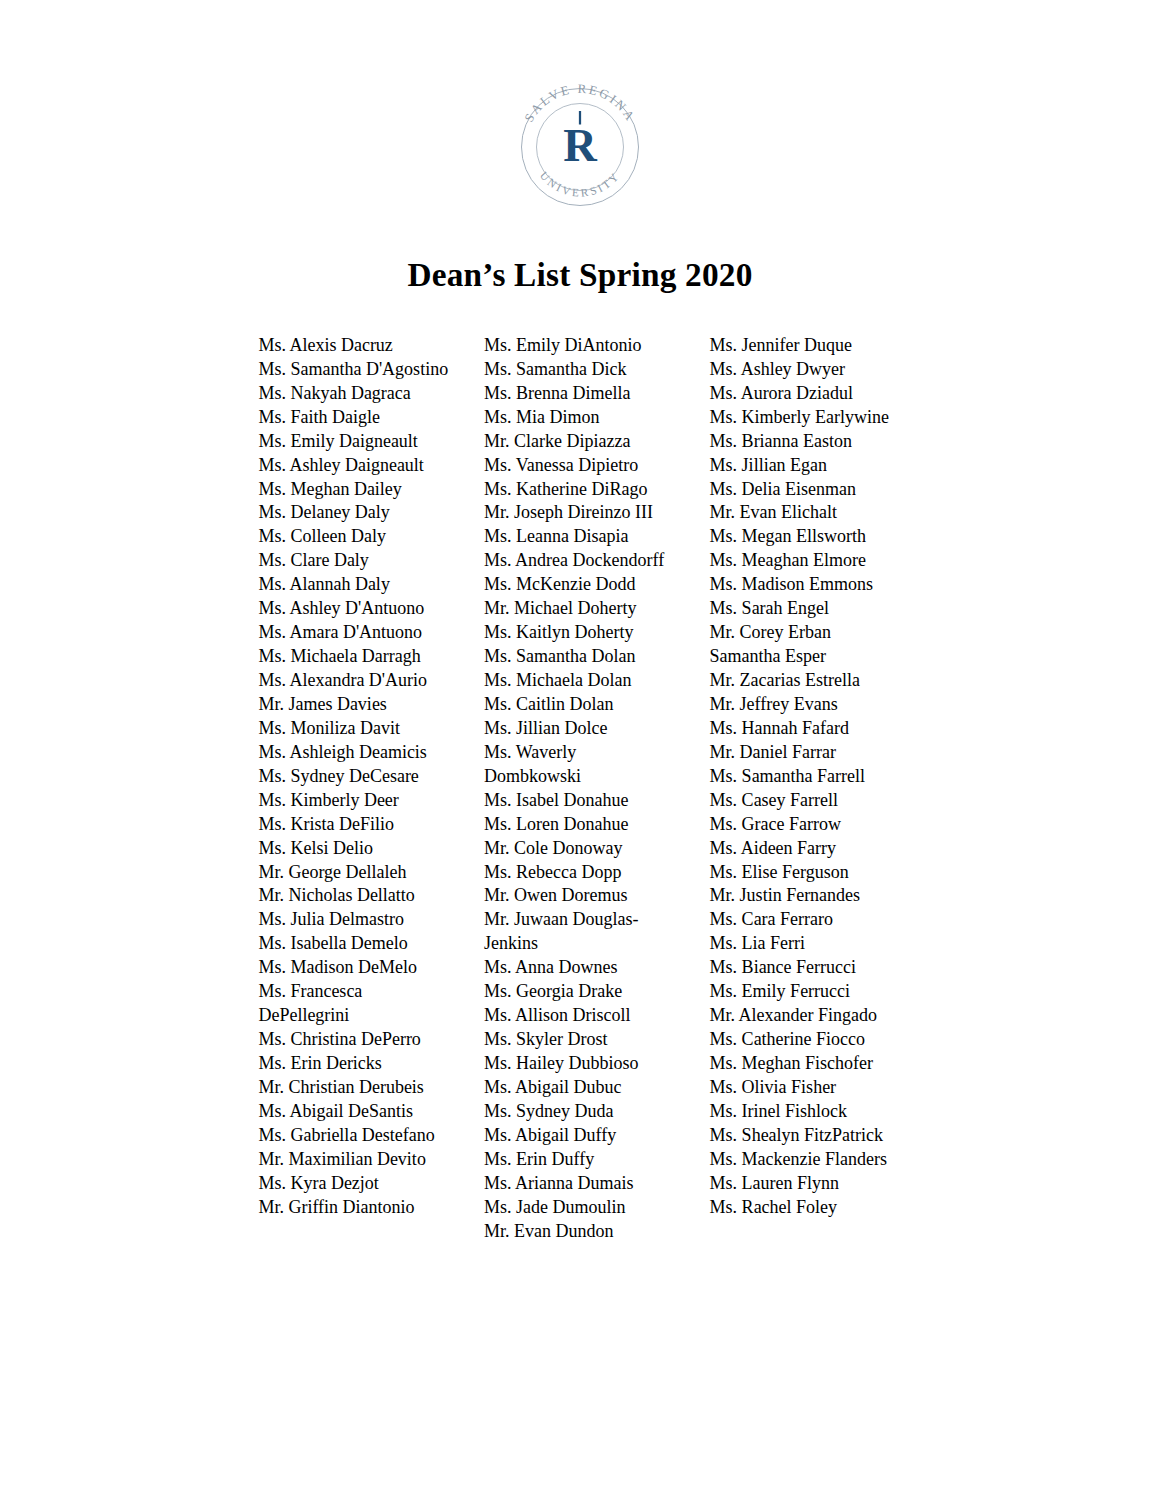SALVE REGINA UNIVERSITY R
Dean’s List Spring 2020
Ms. Alexis Dacruz
Ms. Samantha D'Agostino
Ms. Nakyah Dagraca
Ms. Faith Daigle
Ms. Emily Daigneault
Ms. Ashley Daigneault
Ms. Meghan Dailey
Ms. Delaney Daly
Ms. Colleen Daly
Ms. Clare Daly
Ms. Alannah Daly
Ms. Ashley D'Antuono
Ms. Amara D'Antuono
Ms. Michaela Darragh
Ms. Alexandra D'Aurio
Mr. James Davies
Ms. Moniliza Davit
Ms. Ashleigh Deamicis
Ms. Sydney DeCesare
Ms. Kimberly Deer
Ms. Krista DeFilio
Ms. Kelsi Delio
Mr. George Dellaleh
Mr. Nicholas Dellatto
Ms. Julia Delmastro
Ms. Isabella Demelo
Ms. Madison DeMelo
Ms. Francesca
DePellegrini
Ms. Christina DePerro
Ms. Erin Dericks
Mr. Christian Derubeis
Ms. Abigail DeSantis
Ms. Gabriella Destefano
Mr. Maximilian Devito
Ms. Kyra Dezjot
Mr. Griffin Diantonio
Ms. Emily DiAntonio
Ms. Samantha Dick
Ms. Brenna Dimella
Ms. Mia Dimon
Mr. Clarke Dipiazza
Ms. Vanessa Dipietro
Ms. Katherine DiRago
Mr. Joseph Direinzo III
Ms. Leanna Disapia
Ms. Andrea Dockendorff
Ms. McKenzie Dodd
Mr. Michael Doherty
Ms. Kaitlyn Doherty
Ms. Samantha Dolan
Ms. Michaela Dolan
Ms. Caitlin Dolan
Ms. Jillian Dolce
Ms. Waverly Dombkowski
Ms. Isabel Donahue
Ms. Loren Donahue
Mr. Cole Donoway
Ms. Rebecca Dopp
Mr. Owen Doremus
Mr. Juwaan Douglas-
Jenkins
Ms. Anna Downes
Ms. Georgia Drake
Ms. Allison Driscoll
Ms. Skyler Drost
Ms. Hailey Dubbioso
Ms. Abigail Dubuc
Ms. Sydney Duda
Ms. Abigail Duffy
Ms. Erin Duffy
Ms. Arianna Dumais
Ms. Jade Dumoulin
Mr. Evan Dundon
Ms. Jennifer Duque
Ms. Ashley Dwyer
Ms. Aurora Dziadul
Ms. Kimberly Earlywine
Ms. Brianna Easton
Ms. Jillian Egan
Ms. Delia Eisenman
Mr. Evan Elichalt
Ms. Megan Ellsworth
Ms. Meaghan Elmore
Ms. Madison Emmons
Ms. Sarah Engel
Mr. Corey Erban
Samantha Esper
Mr. Zacarias Estrella
Mr. Jeffrey Evans
Ms. Hannah Fafard
Mr. Daniel Farrar
Ms. Samantha Farrell
Ms. Casey Farrell
Ms. Grace Farrow
Ms. Aideen Farry
Ms. Elise Ferguson
Mr. Justin Fernandes
Ms. Cara Ferraro
Ms. Lia Ferri
Ms. Biance Ferrucci
Ms. Emily Ferrucci
Mr. Alexander Fingado
Ms. Catherine Fiocco
Ms. Meghan Fischofer
Ms. Olivia Fisher
Ms. Irinel Fishlock
Ms. Shealyn FitzPatrick
Ms. Mackenzie Flanders
Ms. Lauren Flynn
Ms. Rachel Foley